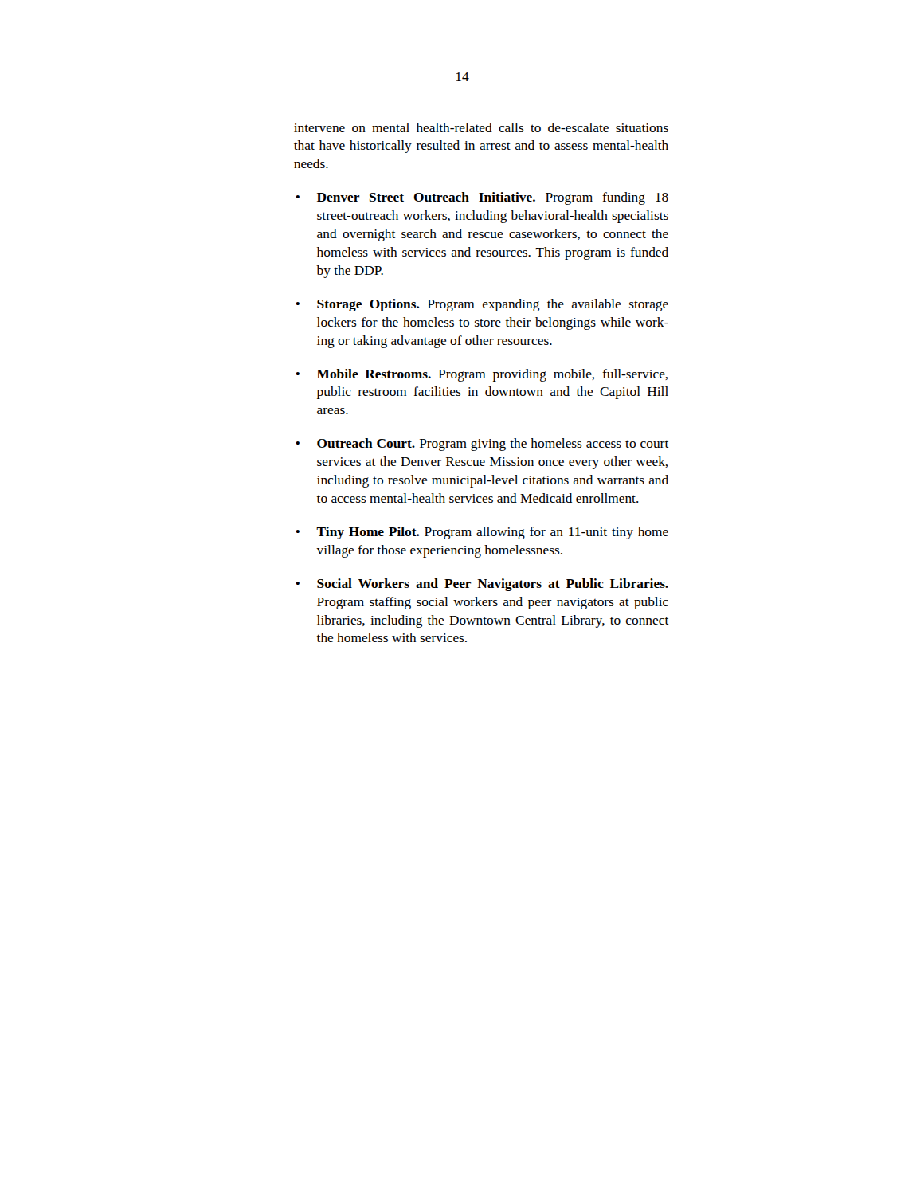14
intervene on mental health-related calls to de-escalate situations that have historically resulted in arrest and to assess mental-health needs.
Denver Street Outreach Initiative. Program funding 18 street-outreach workers, including behavioral-health specialists and overnight search and rescue caseworkers, to connect the homeless with services and resources. This program is funded by the DDP.
Storage Options. Program expanding the available storage lockers for the homeless to store their belongings while working or taking advantage of other resources.
Mobile Restrooms. Program providing mobile, full-service, public restroom facilities in downtown and the Capitol Hill areas.
Outreach Court. Program giving the homeless access to court services at the Denver Rescue Mission once every other week, including to resolve municipal-level citations and warrants and to access mental-health services and Medicaid enrollment.
Tiny Home Pilot. Program allowing for an 11-unit tiny home village for those experiencing homelessness.
Social Workers and Peer Navigators at Public Libraries. Program staffing social workers and peer navigators at public libraries, including the Downtown Central Library, to connect the homeless with services.